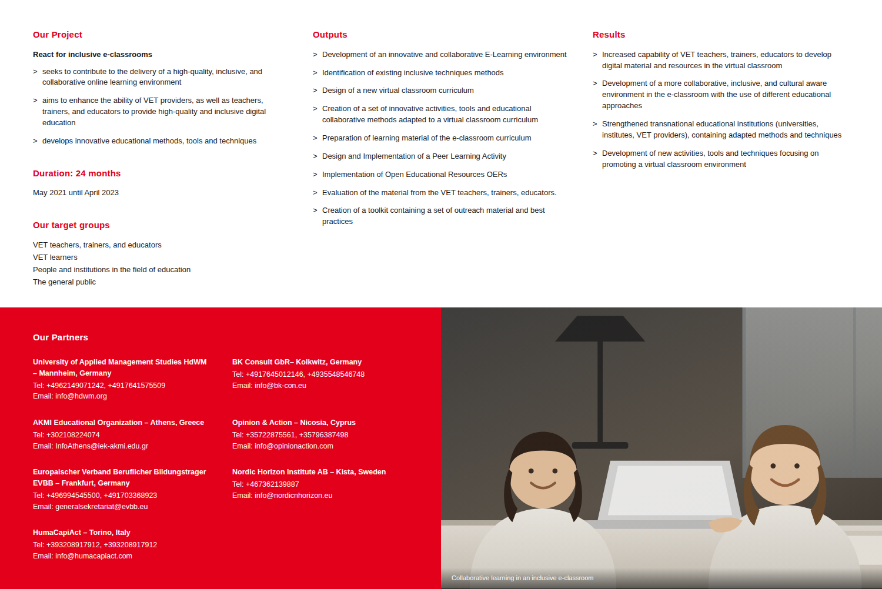Our Project
React for inclusive e-classrooms
seeks to contribute to the delivery of a high-quality, inclusive, and collaborative online learning environment
aims to enhance the ability of VET providers, as well as teachers, trainers, and educators to provide high-quality and inclusive digital education
develops innovative educational methods, tools and techniques
Duration: 24 months
May 2021 until April 2023
Our target groups
VET teachers, trainers, and educators
VET learners
People and institutions in the field of education
The general public
Outputs
Development of an innovative and collaborative E-Learning environment
Identification of existing inclusive techniques methods
Design of a new virtual classroom curriculum
Creation of a set of innovative activities, tools and educational collaborative methods adapted to a virtual classroom curriculum
Preparation of learning material of the e-classroom curriculum
Design and Implementation of a Peer Learning Activity
Implementation of Open Educational Resources OERs
Evaluation of the material from the VET teachers, trainers, educators.
Creation of a toolkit containing a set of outreach material and best practices
Results
Increased capability of VET teachers, trainers, educators to develop digital material and resources in the virtual classroom
Development of a more collaborative, inclusive, and cultural aware environment in the e-classroom with the use of different educational approaches
Strengthened transnational educational institutions (universities, institutes, VET providers), containing adapted methods and techniques
Development of new activities, tools and techniques focusing on promoting a virtual classroom environment
Our Partners
University of Applied Management Studies HdWM – Mannheim, Germany Tel: +4962149071242, +4917641575509
Email: info@hdwm.org
BK Consult GbR– Kolkwitz, Germany Tel: +4917645012146, +4935548546748
Email: info@bk-con.eu
AKMI Educational Organization – Athens, Greece Tel: +302108224074
Email: InfoAthens@iek-akmi.edu.gr
Opinion & Action – Nicosia, Cyprus Tel: +35722875561, +35796387498
Email: info@opinionaction.com
Europaischer Verband Beruflicher Bildungstrager EVBB – Frankfurt, Germany Tel: +496994545500, +491703368923
Email: generalsekretariat@evbb.eu
Nordic Horizon Institute AB – Kista, Sweden Tel: +467362139887
Email: info@nordicnhorizon.eu
HumaCapiAct – Torino, Italy Tel: +393208917912, +393208917912
Email: info@humacapiact.com
Collaborative learning in an inclusive e-classroom